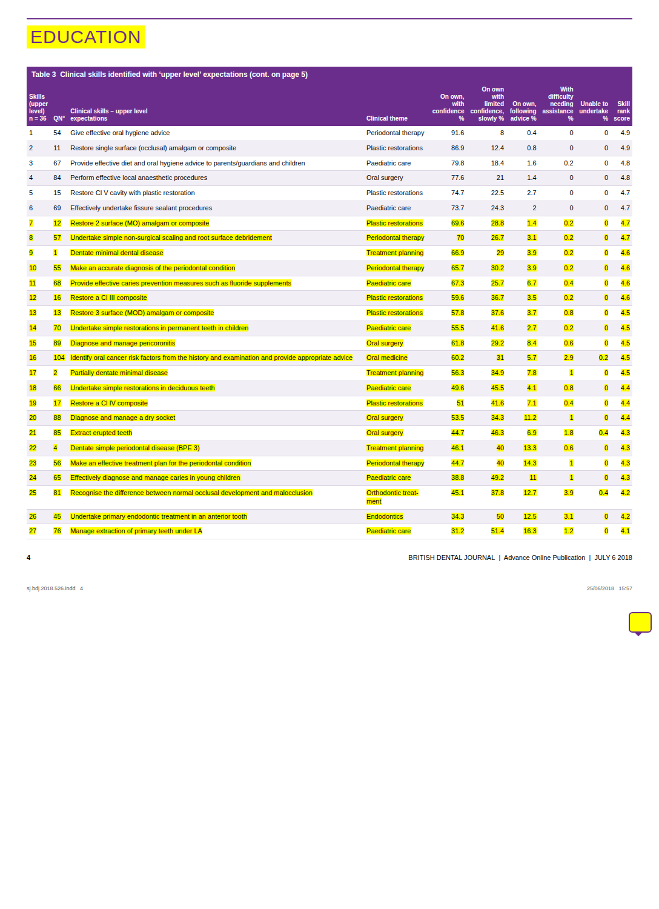EDUCATION
Table 3 Clinical skills identified with ‘upper level’ expectations (cont. on page 5)
| Skills (upper level) n = 36 | QN° | Clinical skills – upper level expectations | Clinical theme | On own, with confidence % | On own with limited confidence, slowly % | On own, following advice % | With difficulty needing assistance % | Unable to undertake % | Skill rank score |
| --- | --- | --- | --- | --- | --- | --- | --- | --- | --- |
| 1 | 54 | Give effective oral hygiene advice | Periodontal therapy | 91.6 | 8 | 0.4 | 0 | 0 | 4.9 |
| 2 | 11 | Restore single surface (occlusal) amalgam or composite | Plastic restorations | 86.9 | 12.4 | 0.8 | 0 | 0 | 4.9 |
| 3 | 67 | Provide effective diet and oral hygiene advice to parents/guardians and children | Paediatric care | 79.8 | 18.4 | 1.6 | 0.2 | 0 | 4.8 |
| 4 | 84 | Perform effective local anaesthetic procedures | Oral surgery | 77.6 | 21 | 1.4 | 0 | 0 | 4.8 |
| 5 | 15 | Restore Cl V cavity with plastic restoration | Plastic restorations | 74.7 | 22.5 | 2.7 | 0 | 0 | 4.7 |
| 6 | 69 | Effectively undertake fissure sealant procedures | Paediatric care | 73.7 | 24.3 | 2 | 0 | 0 | 4.7 |
| 7 | 12 | Restore 2 surface (MO) amalgam or composite | Plastic restorations | 69.6 | 28.8 | 1.4 | 0.2 | 0 | 4.7 |
| 8 | 57 | Undertake simple non-surgical scaling and root surface debridement | Periodontal therapy | 70 | 26.7 | 3.1 | 0.2 | 0 | 4.7 |
| 9 | 1 | Dentate minimal dental disease | Treatment planning | 66.9 | 29 | 3.9 | 0.2 | 0 | 4.6 |
| 10 | 55 | Make an accurate diagnosis of the periodontal condition | Periodontal therapy | 65.7 | 30.2 | 3.9 | 0.2 | 0 | 4.6 |
| 11 | 68 | Provide effective caries prevention measures such as fluoride supplements | Paediatric care | 67.3 | 25.7 | 6.7 | 0.4 | 0 | 4.6 |
| 12 | 16 | Restore a Cl III composite | Plastic restorations | 59.6 | 36.7 | 3.5 | 0.2 | 0 | 4.6 |
| 13 | 13 | Restore 3 surface (MOD) amalgam or composite | Plastic restorations | 57.8 | 37.6 | 3.7 | 0.8 | 0 | 4.5 |
| 14 | 70 | Undertake simple restorations in permanent teeth in children | Paediatric care | 55.5 | 41.6 | 2.7 | 0.2 | 0 | 4.5 |
| 15 | 89 | Diagnose and manage pericoronitis | Oral surgery | 61.8 | 29.2 | 8.4 | 0.6 | 0 | 4.5 |
| 16 | 104 | Identify oral cancer risk factors from the history and examination and provide appropriate advice | Oral medicine | 60.2 | 31 | 5.7 | 2.9 | 0.2 | 4.5 |
| 17 | 2 | Partially dentate minimal disease | Treatment planning | 56.3 | 34.9 | 7.8 | 1 | 0 | 4.5 |
| 18 | 66 | Undertake simple restorations in deciduous teeth | Paediatric care | 49.6 | 45.5 | 4.1 | 0.8 | 0 | 4.4 |
| 19 | 17 | Restore a Cl IV composite | Plastic restorations | 51 | 41.6 | 7.1 | 0.4 | 0 | 4.4 |
| 20 | 88 | Diagnose and manage a dry socket | Oral surgery | 53.5 | 34.3 | 11.2 | 1 | 0 | 4.4 |
| 21 | 85 | Extract erupted teeth | Oral surgery | 44.7 | 46.3 | 6.9 | 1.8 | 0.4 | 4.3 |
| 22 | 4 | Dentate simple periodontal disease (BPE 3) | Treatment planning | 46.1 | 40 | 13.3 | 0.6 | 0 | 4.3 |
| 23 | 56 | Make an effective treatment plan for the periodontal condition | Periodontal therapy | 44.7 | 40 | 14.3 | 1 | 0 | 4.3 |
| 24 | 65 | Effectively diagnose and manage caries in young children | Paediatric care | 38.8 | 49.2 | 11 | 1 | 0 | 4.3 |
| 25 | 81 | Recognise the difference between normal occlusal development and malocclusion | Orthodontic treat- ment | 45.1 | 37.8 | 12.7 | 3.9 | 0.4 | 4.2 |
| 26 | 45 | Undertake primary endodontic treatment in an anterior tooth | Endodontics | 34.3 | 50 | 12.5 | 3.1 | 0 | 4.2 |
| 27 | 76 | Manage extraction of primary teeth under LA | Paediatric care | 31.2 | 51.4 | 16.3 | 1.2 | 0 | 4.1 |
4
BRITISH DENTAL JOURNAL | Advance Online Publication | JULY 6 2018
sj.bdj.2018.526.indd 4
25/06/2018 15:57